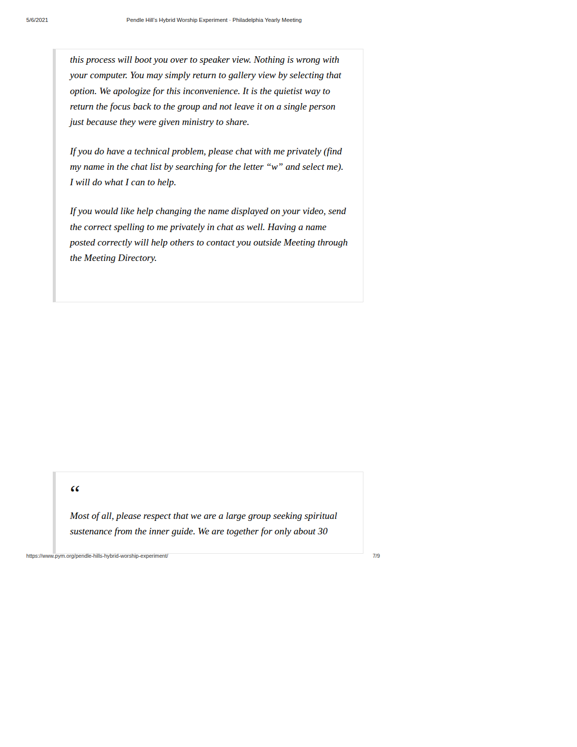5/6/2021 Pendle Hill’s Hybrid Worship Experiment · Philadelphia Yearly Meeting
this process will boot you over to speaker view. Nothing is wrong with your computer. You may simply return to gallery view by selecting that option. We apologize for this inconvenience. It is the quietist way to return the focus back to the group and not leave it on a single person just because they were given ministry to share.
If you do have a technical problem, please chat with me privately (find my name in the chat list by searching for the letter “w” and select me). I will do what I can to help.
If you would like help changing the name displayed on your video, send the correct spelling to me privately in chat as well. Having a name posted correctly will help others to contact you outside Meeting through the Meeting Directory.
“
Most of all, please respect that we are a large group seeking spiritual sustenance from the inner guide. We are together for only about 30
https://www.pym.org/pendle-hills-hybrid-worship-experiment/ 7/9